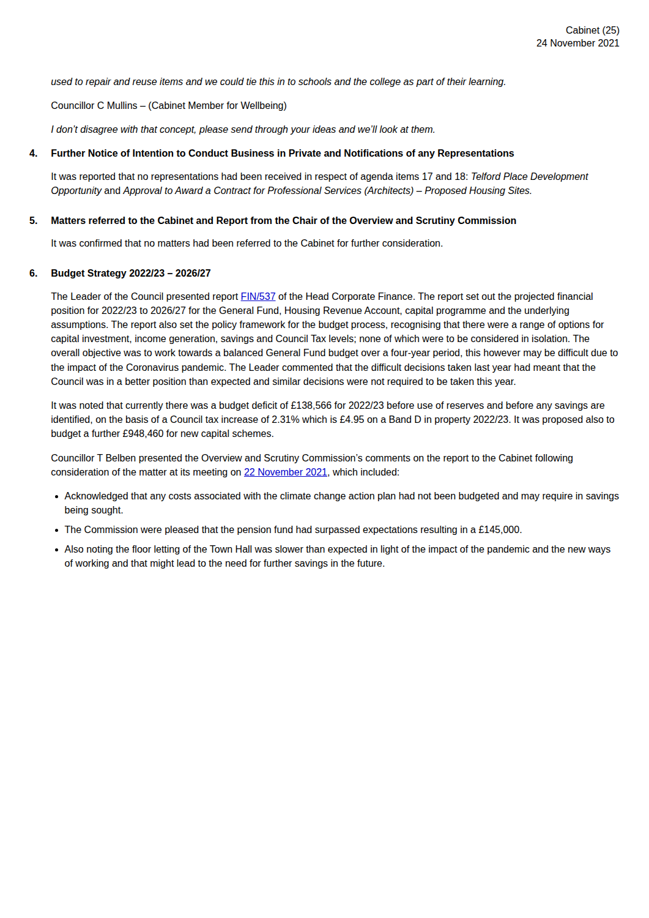Cabinet (25)
24 November 2021
used to repair and reuse items and we could tie this in to schools and the college as part of their learning.
Councillor C Mullins – (Cabinet Member for Wellbeing)
I don’t disagree with that concept, please send through your ideas and we’ll look at them.
4. Further Notice of Intention to Conduct Business in Private and Notifications of any Representations
It was reported that no representations had been received in respect of agenda items 17 and 18: Telford Place Development Opportunity and Approval to Award a Contract for Professional Services (Architects) – Proposed Housing Sites.
5. Matters referred to the Cabinet and Report from the Chair of the Overview and Scrutiny Commission
It was confirmed that no matters had been referred to the Cabinet for further consideration.
6. Budget Strategy 2022/23 – 2026/27
The Leader of the Council presented report FIN/537 of the Head Corporate Finance. The report set out the projected financial position for 2022/23 to 2026/27 for the General Fund, Housing Revenue Account, capital programme and the underlying assumptions. The report also set the policy framework for the budget process, recognising that there were a range of options for capital investment, income generation, savings and Council Tax levels; none of which were to be considered in isolation. The overall objective was to work towards a balanced General Fund budget over a four-year period, this however may be difficult due to the impact of the Coronavirus pandemic. The Leader commented that the difficult decisions taken last year had meant that the Council was in a better position than expected and similar decisions were not required to be taken this year.
It was noted that currently there was a budget deficit of £138,566 for 2022/23 before use of reserves and before any savings are identified, on the basis of a Council tax increase of 2.31% which is £4.95 on a Band D in property 2022/23. It was proposed also to budget a further £948,460 for new capital schemes.
Councillor T Belben presented the Overview and Scrutiny Commission’s comments on the report to the Cabinet following consideration of the matter at its meeting on 22 November 2021, which included:
Acknowledged that any costs associated with the climate change action plan had not been budgeted and may require in savings being sought.
The Commission were pleased that the pension fund had surpassed expectations resulting in a £145,000.
Also noting the floor letting of the Town Hall was slower than expected in light of the impact of the pandemic and the new ways of working and that might lead to the need for further savings in the future.